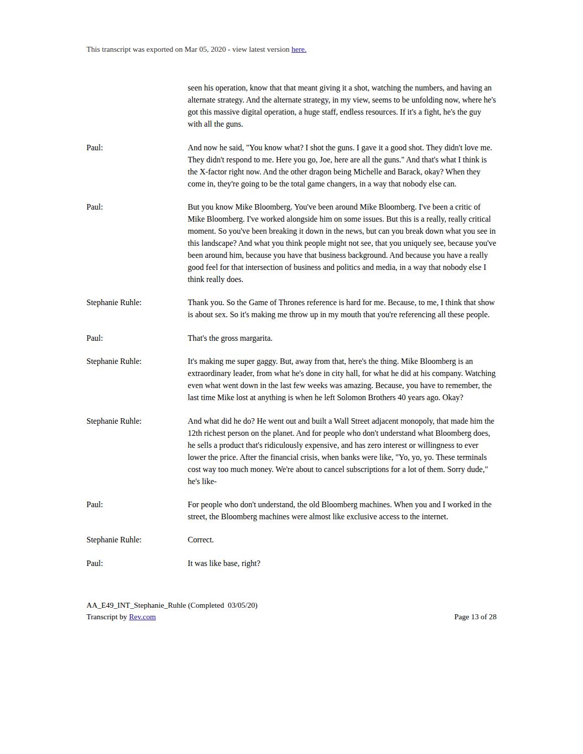This transcript was exported on Mar 05, 2020 - view latest version here.
seen his operation, know that that meant giving it a shot, watching the numbers, and having an alternate strategy. And the alternate strategy, in my view, seems to be unfolding now, where he's got this massive digital operation, a huge staff, endless resources. If it's a fight, he's the guy with all the guns.
Paul:
And now he said, "You know what? I shot the guns. I gave it a good shot. They didn't love me. They didn't respond to me. Here you go, Joe, here are all the guns." And that's what I think is the X-factor right now. And the other dragon being Michelle and Barack, okay? When they come in, they're going to be the total game changers, in a way that nobody else can.
Paul:
But you know Mike Bloomberg. You've been around Mike Bloomberg. I've been a critic of Mike Bloomberg. I've worked alongside him on some issues. But this is a really, really critical moment. So you've been breaking it down in the news, but can you break down what you see in this landscape? And what you think people might not see, that you uniquely see, because you've been around him, because you have that business background. And because you have a really good feel for that intersection of business and politics and media, in a way that nobody else I think really does.
Stephanie Ruhle:
Thank you. So the Game of Thrones reference is hard for me. Because, to me, I think that show is about sex. So it's making me throw up in my mouth that you're referencing all these people.
Paul:
That's the gross margarita.
Stephanie Ruhle:
It's making me super gaggy. But, away from that, here's the thing. Mike Bloomberg is an extraordinary leader, from what he's done in city hall, for what he did at his company. Watching even what went down in the last few weeks was amazing. Because, you have to remember, the last time Mike lost at anything is when he left Solomon Brothers 40 years ago. Okay?
Stephanie Ruhle:
And what did he do? He went out and built a Wall Street adjacent monopoly, that made him the 12th richest person on the planet. And for people who don't understand what Bloomberg does, he sells a product that's ridiculously expensive, and has zero interest or willingness to ever lower the price. After the financial crisis, when banks were like, "Yo, yo, yo. These terminals cost way too much money. We're about to cancel subscriptions for a lot of them. Sorry dude," he's like-
Paul:
For people who don't understand, the old Bloomberg machines. When you and I worked in the street, the Bloomberg machines were almost like exclusive access to the internet.
Stephanie Ruhle:
Correct.
Paul:
It was like base, right?
AA_E49_INT_Stephanie_Ruhle (Completed 03/05/20)
Transcript by Rev.com
Page 13 of 28